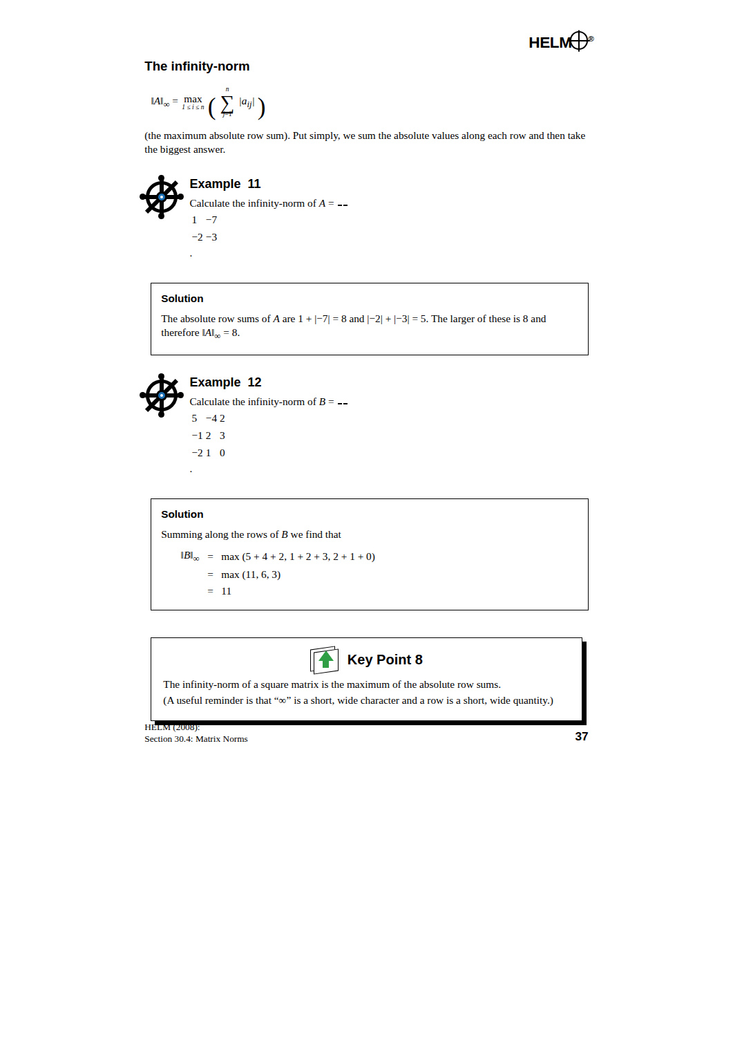HELM®
The infinity-norm
‖A‖∞ = max 1 ≤ i ≤ n ( n ∑ j=1 |aij| )
(the maximum absolute row sum). Put simply, we sum the absolute values along each row and then take the biggest answer.
Example 11
Calculate the infinity-norm of A =
| 1 | −7 |
| −2 | −3 |
.
Solution
The absolute row sums of A are 1 + |−7| = 8 and |−2| + |−3| = 5. The larger of these is 8 and therefore ‖A‖∞ = 8.
Example 12
Calculate the infinity-norm of B =
| 5 | −4 | 2 |
| −1 | 2 | 3 |
| −2 | 1 | 0 |
.
Solution
Summing along the rows of B we find that
| ‖B‖ ∞ | = | max (5 + 4 + 2, 1 + 2 + 3, 2 + 1 + 0) |
| | = | max (11, 6, 3) |
| | = | 11 |
Key Point 8
The infinity-norm of a square matrix is the maximum of the absolute row sums.
(A useful reminder is that “∞” is a short, wide character and a row is a short, wide quantity.)
HELM (2008):
Section 30.4: Matrix Norms
37